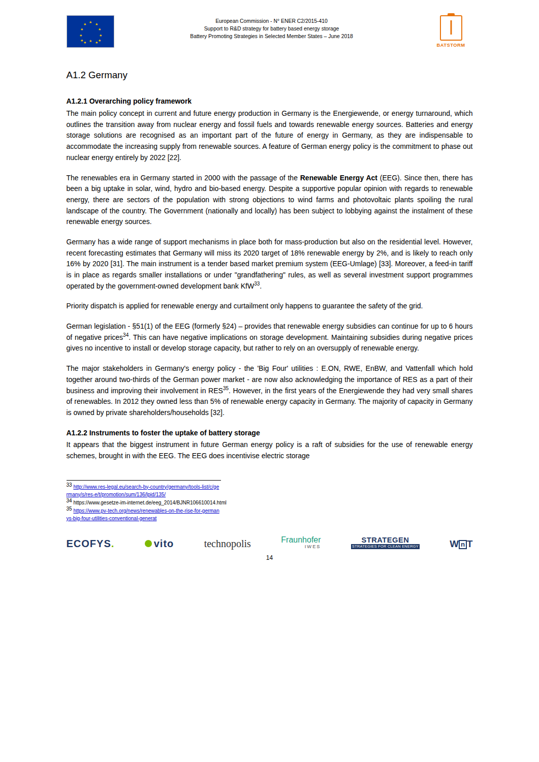★ ★ ★ ★ ★ ★ ★ ★ ★ ★ ★ ★
European Commission - N° ENER C2/2015-410
Support to R&D strategy for battery based energy storage
Battery Promoting Strategies in Selected Member States – June 2018
BATSTORM
A1.2 Germany
A1.2.1 Overarching policy framework
The main policy concept in current and future energy production in Germany is the Energiewende, or energy turnaround, which outlines the transition away from nuclear energy and fossil fuels and towards renewable energy sources. Batteries and energy storage solutions are recognised as an important part of the future of energy in Germany, as they are indispensable to accommodate the increasing supply from renewable sources. A feature of German energy policy is the commitment to phase out nuclear energy entirely by 2022 [22].
The renewables era in Germany started in 2000 with the passage of the Renewable Energy Act (EEG). Since then, there has been a big uptake in solar, wind, hydro and bio-based energy. Despite a supportive popular opinion with regards to renewable energy, there are sectors of the population with strong objections to wind farms and photovoltaic plants spoiling the rural landscape of the country. The Government (nationally and locally) has been subject to lobbying against the instalment of these renewable energy sources.
Germany has a wide range of support mechanisms in place both for mass-production but also on the residential level. However, recent forecasting estimates that Germany will miss its 2020 target of 18% renewable energy by 2%, and is likely to reach only 16% by 2020 [31]. The main instrument is a tender based market premium system (EEG-Umlage) [33]. Moreover, a feed-in tariff is in place as regards smaller installations or under "grandfathering" rules, as well as several investment support programmes operated by the government-owned development bank KfW33.
Priority dispatch is applied for renewable energy and curtailment only happens to guarantee the safety of the grid.
German legislation - §51(1) of the EEG (formerly §24) – provides that renewable energy subsidies can continue for up to 6 hours of negative prices34. This can have negative implications on storage development. Maintaining subsidies during negative prices gives no incentive to install or develop storage capacity, but rather to rely on an oversupply of renewable energy.
The major stakeholders in Germany's energy policy - the 'Big Four' utilities : E.ON, RWE, EnBW, and Vattenfall which hold together around two-thirds of the German power market - are now also acknowledging the importance of RES as a part of their business and improving their involvement in RES35. However, in the first years of the Energiewende they had very small shares of renewables. In 2012 they owned less than 5% of renewable energy capacity in Germany. The majority of capacity in Germany is owned by private shareholders/households [32].
A1.2.2 Instruments to foster the uptake of battery storage
It appears that the biggest instrument in future German energy policy is a raft of subsidies for the use of renewable energy schemes, brought in with the EEG. The EEG does incentivise electric storage
33 http://www.res-legal.eu/search-by-country/germany/tools-list/c/germany/s/res-e/t/promotion/sum/136/lpid/135/
34 https://www.gesetze-im-internet.de/eeg_2014/BJNR106610014.html
35 https://www.pv-tech.org/news/renewables-on-the-rise-for-germanys-big-four-utilities-conventional-generat
ECOFYS.
vito
technopolis
FraunhoferIWES
STRATEGENSTRATEGIES FOR CLEAN ENERGY
Wn T
14